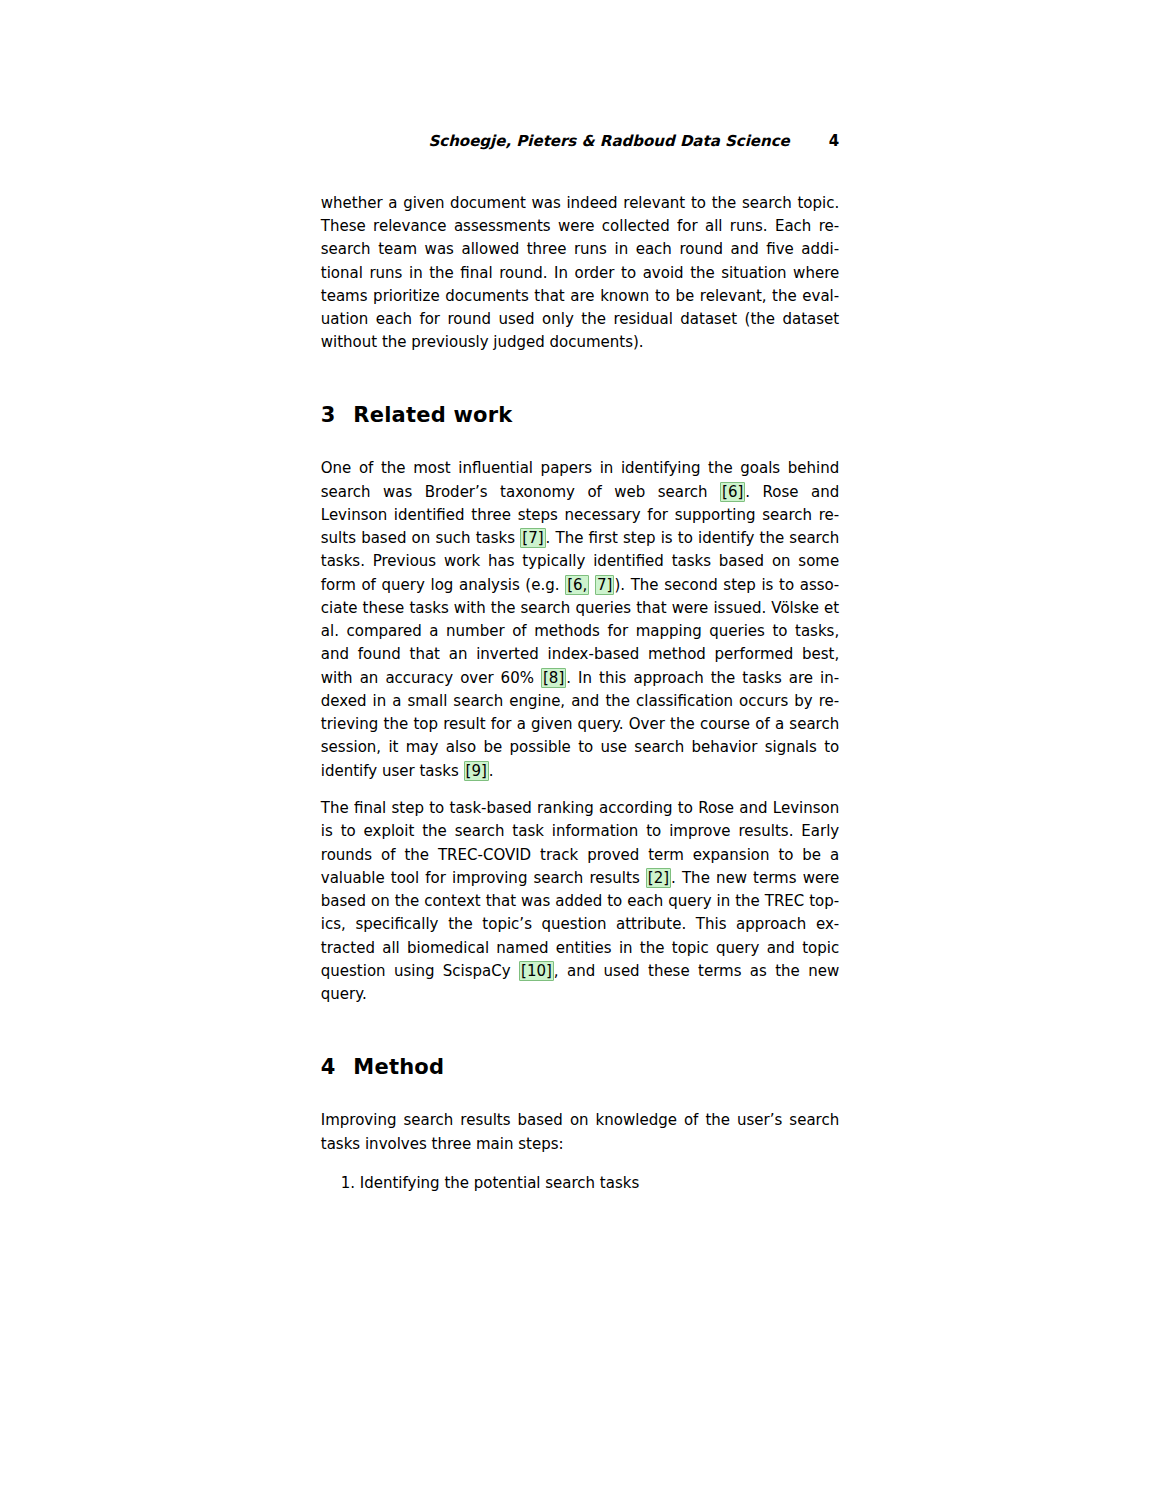Schoegje, Pieters & Radboud Data Science 4
whether a given document was indeed relevant to the search topic. These relevance assessments were collected for all runs. Each research team was allowed three runs in each round and five additional runs in the final round. In order to avoid the situation where teams prioritize documents that are known to be relevant, the evaluation each for round used only the residual dataset (the dataset without the previously judged documents).
3 Related work
One of the most influential papers in identifying the goals behind search was Broder’s taxonomy of web search [6]. Rose and Levinson identified three steps necessary for supporting search results based on such tasks [7]. The first step is to identify the search tasks. Previous work has typically identified tasks based on some form of query log analysis (e.g. [6, 7]). The second step is to associate these tasks with the search queries that were issued. Völske et al. compared a number of methods for mapping queries to tasks, and found that an inverted index-based method performed best, with an accuracy over 60% [8]. In this approach the tasks are indexed in a small search engine, and the classification occurs by retrieving the top result for a given query. Over the course of a search session, it may also be possible to use search behavior signals to identify user tasks [9].
The final step to task-based ranking according to Rose and Levinson is to exploit the search task information to improve results. Early rounds of the TREC-COVID track proved term expansion to be a valuable tool for improving search results [2]. The new terms were based on the context that was added to each query in the TREC topics, specifically the topic’s question attribute. This approach extracted all biomedical named entities in the topic query and topic question using ScispaCy [10], and used these terms as the new query.
4 Method
Improving search results based on knowledge of the user’s search tasks involves three main steps:
Identifying the potential search tasks